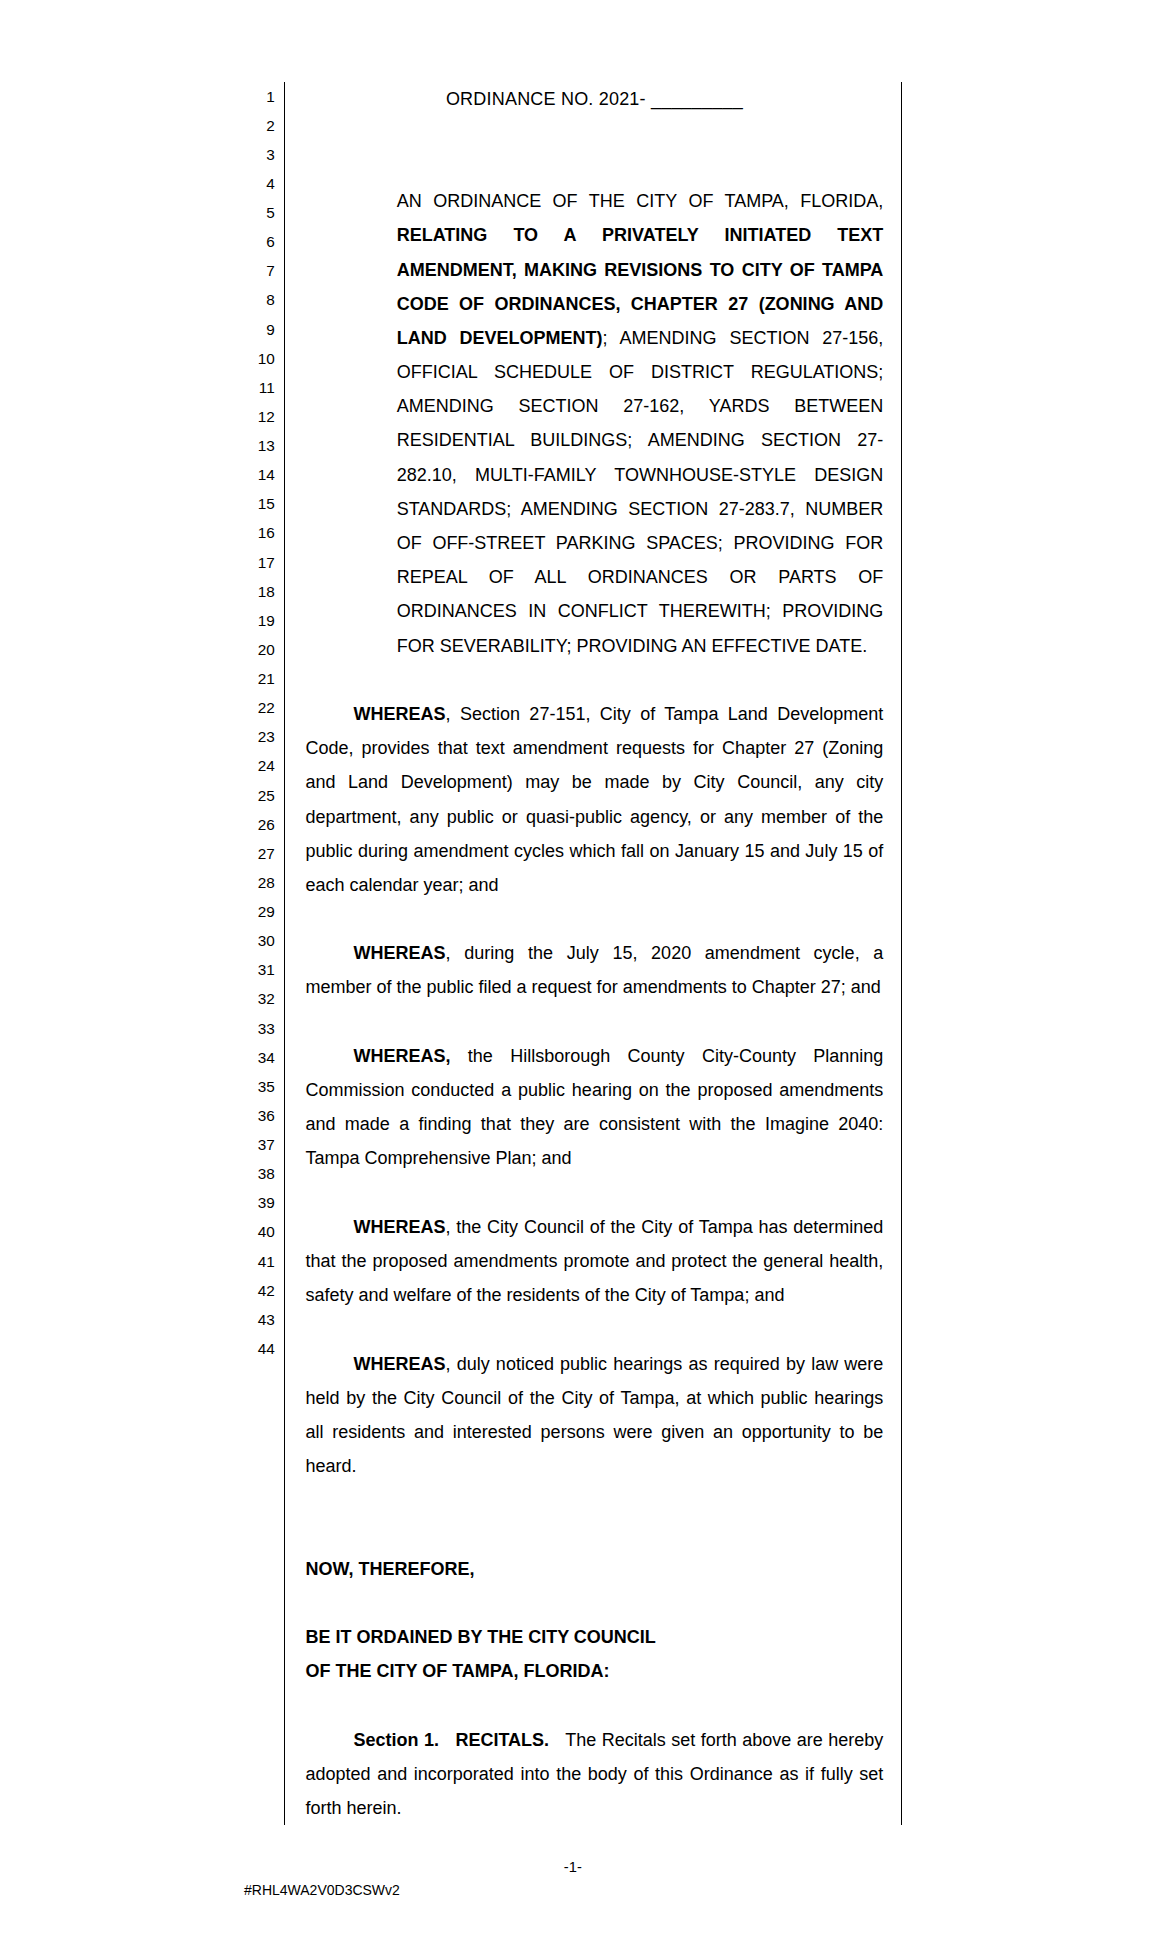1
2
3
4
5
6
7
8
9
10
11
12
13
14
15
16
17
18
19
20
21
22
23
24
25
26
27
28
29
30
31
32
33
34
35
36
37
38
39
40
41
42
43
44
ORDINANCE NO. 2021- _________
AN ORDINANCE OF THE CITY OF TAMPA, FLORIDA, RELATING TO A PRIVATELY INITIATED TEXT AMENDMENT, MAKING REVISIONS TO CITY OF TAMPA CODE OF ORDINANCES, CHAPTER 27 (ZONING AND LAND DEVELOPMENT); AMENDING SECTION 27-156, OFFICIAL SCHEDULE OF DISTRICT REGULATIONS; AMENDING SECTION 27-162, YARDS BETWEEN RESIDENTIAL BUILDINGS; AMENDING SECTION 27-282.10, MULTI-FAMILY TOWNHOUSE-STYLE DESIGN STANDARDS; AMENDING SECTION 27-283.7, NUMBER OF OFF-STREET PARKING SPACES; PROVIDING FOR REPEAL OF ALL ORDINANCES OR PARTS OF ORDINANCES IN CONFLICT THEREWITH; PROVIDING FOR SEVERABILITY; PROVIDING AN EFFECTIVE DATE.
WHEREAS, Section 27-151, City of Tampa Land Development Code, provides that text amendment requests for Chapter 27 (Zoning and Land Development) may be made by City Council, any city department, any public or quasi-public agency, or any member of the public during amendment cycles which fall on January 15 and July 15 of each calendar year; and
WHEREAS, during the July 15, 2020 amendment cycle, a member of the public filed a request for amendments to Chapter 27; and
WHEREAS, the Hillsborough County City-County Planning Commission conducted a public hearing on the proposed amendments and made a finding that they are consistent with the Imagine 2040: Tampa Comprehensive Plan; and
WHEREAS, the City Council of the City of Tampa has determined that the proposed amendments promote and protect the general health, safety and welfare of the residents of the City of Tampa; and
WHEREAS, duly noticed public hearings as required by law were held by the City Council of the City of Tampa, at which public hearings all residents and interested persons were given an opportunity to be heard.
NOW, THEREFORE,
BE IT ORDAINED BY THE CITY COUNCIL
OF THE CITY OF TAMPA, FLORIDA:
Section 1. RECITALS. The Recitals set forth above are hereby adopted and incorporated into the body of this Ordinance as if fully set forth herein.
-1-
#RHL4WA2V0D3CSWv2